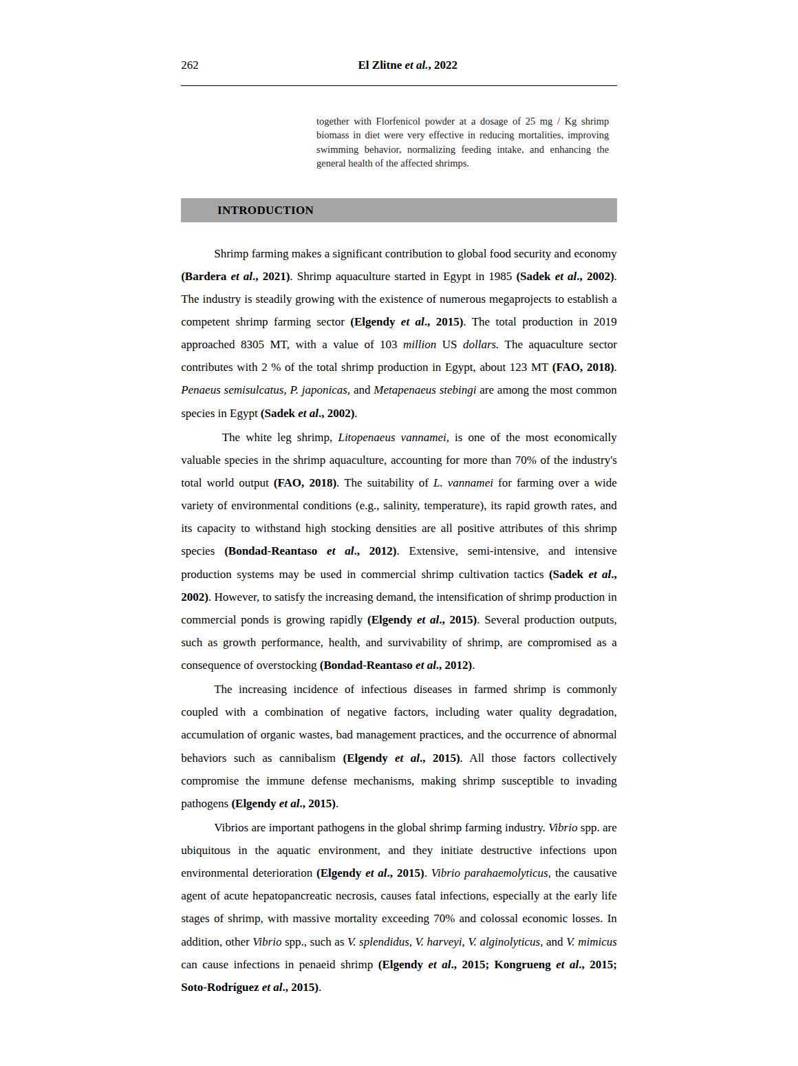262
El Zlitne et al., 2022
together with Florfenicol powder at a dosage of 25 mg / Kg shrimp biomass in diet were very effective in reducing mortalities, improving swimming behavior, normalizing feeding intake, and enhancing the general health of the affected shrimps.
INTRODUCTION
Shrimp farming makes a significant contribution to global food security and economy (Bardera et al., 2021). Shrimp aquaculture started in Egypt in 1985 (Sadek et al., 2002). The industry is steadily growing with the existence of numerous megaprojects to establish a competent shrimp farming sector (Elgendy et al., 2015). The total production in 2019 approached 8305 MT, with a value of 103 million US dollars. The aquaculture sector contributes with 2 % of the total shrimp production in Egypt, about 123 MT (FAO, 2018). Penaeus semisulcatus, P. japonicas, and Metapenaeus stebingi are among the most common species in Egypt (Sadek et al., 2002).
The white leg shrimp, Litopenaeus vannamei, is one of the most economically valuable species in the shrimp aquaculture, accounting for more than 70% of the industry's total world output (FAO, 2018). The suitability of L. vannamei for farming over a wide variety of environmental conditions (e.g., salinity, temperature), its rapid growth rates, and its capacity to withstand high stocking densities are all positive attributes of this shrimp species (Bondad-Reantaso et al., 2012). Extensive, semi-intensive, and intensive production systems may be used in commercial shrimp cultivation tactics (Sadek et al., 2002). However, to satisfy the increasing demand, the intensification of shrimp production in commercial ponds is growing rapidly (Elgendy et al., 2015). Several production outputs, such as growth performance, health, and survivability of shrimp, are compromised as a consequence of overstocking (Bondad-Reantaso et al., 2012).
The increasing incidence of infectious diseases in farmed shrimp is commonly coupled with a combination of negative factors, including water quality degradation, accumulation of organic wastes, bad management practices, and the occurrence of abnormal behaviors such as cannibalism (Elgendy et al., 2015). All those factors collectively compromise the immune defense mechanisms, making shrimp susceptible to invading pathogens (Elgendy et al., 2015).
Vibrios are important pathogens in the global shrimp farming industry. Vibrio spp. are ubiquitous in the aquatic environment, and they initiate destructive infections upon environmental deterioration (Elgendy et al., 2015). Vibrio parahaemolyticus, the causative agent of acute hepatopancreatic necrosis, causes fatal infections, especially at the early life stages of shrimp, with massive mortality exceeding 70% and colossal economic losses. In addition, other Vibrio spp., such as V. splendidus, V. harveyi, V. alginolyticus, and V. mimicus can cause infections in penaeid shrimp (Elgendy et al., 2015; Kongrueng et al., 2015; Soto-Rodríguez et al., 2015).